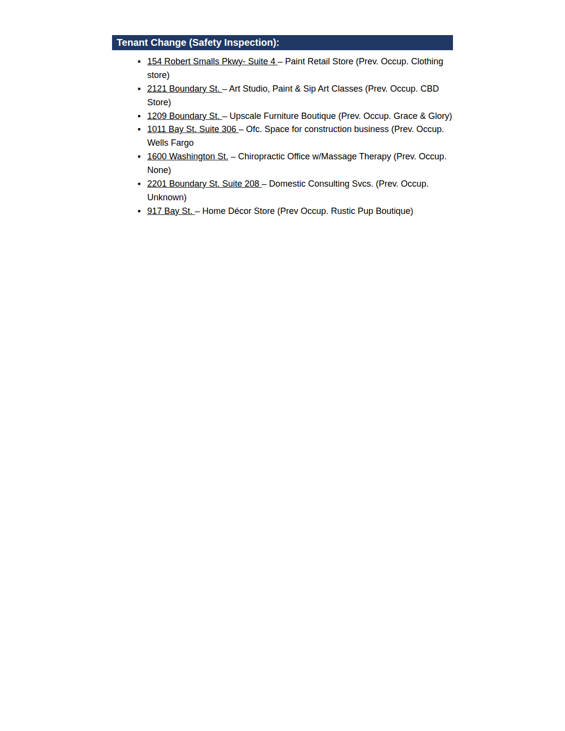Tenant Change (Safety Inspection):
154 Robert Smalls Pkwy- Suite 4 – Paint Retail Store (Prev. Occup. Clothing store)
2121 Boundary St. – Art Studio, Paint & Sip Art Classes (Prev. Occup. CBD Store)
1209 Boundary St. – Upscale Furniture Boutique (Prev. Occup. Grace & Glory)
1011 Bay St. Suite 306 – Ofc. Space for construction business (Prev. Occup. Wells Fargo
1600 Washington St. – Chiropractic Office w/Massage Therapy (Prev. Occup. None)
2201 Boundary St. Suite 208 – Domestic Consulting Svcs. (Prev. Occup. Unknown)
917 Bay St. – Home Décor Store (Prev Occup. Rustic Pup Boutique)